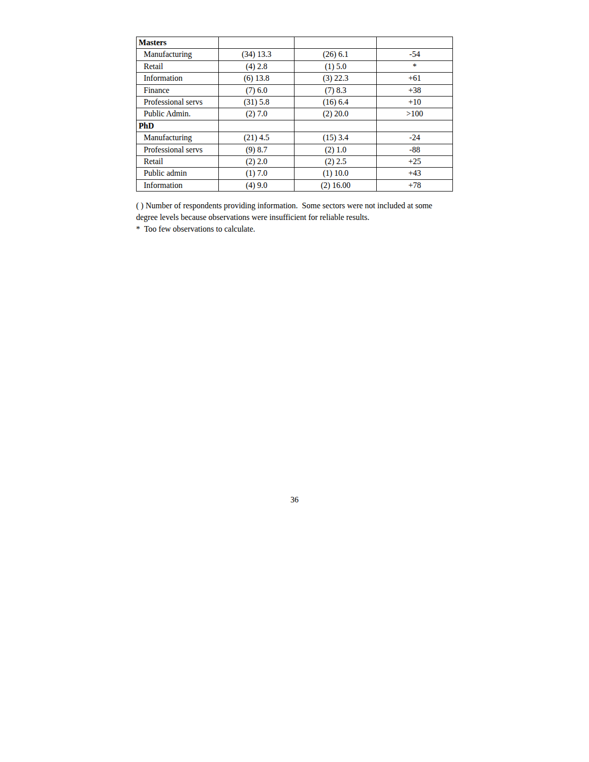| Masters | | | |
| Manufacturing | (34) 13.3 | (26) 6.1 | -54 |
| Retail | (4) 2.8 | (1) 5.0 | * |
| Information | (6) 13.8 | (3) 22.3 | +61 |
| Finance | (7) 6.0 | (7) 8.3 | +38 |
| Professional servs | (31) 5.8 | (16) 6.4 | +10 |
| Public Admin. | (2) 7.0 | (2) 20.0 | >100 |
| PhD | | | |
| Manufacturing | (21) 4.5 | (15) 3.4 | -24 |
| Professional servs | (9) 8.7 | (2) 1.0 | -88 |
| Retail | (2) 2.0 | (2) 2.5 | +25 |
| Public admin | (1) 7.0 | (1) 10.0 | +43 |
| Information | (4) 9.0 | (2) 16.00 | +78 |
( ) Number of respondents providing information. Some sectors were not included at some
degree levels because observations were insufficient for reliable results.
* Too few observations to calculate.
36